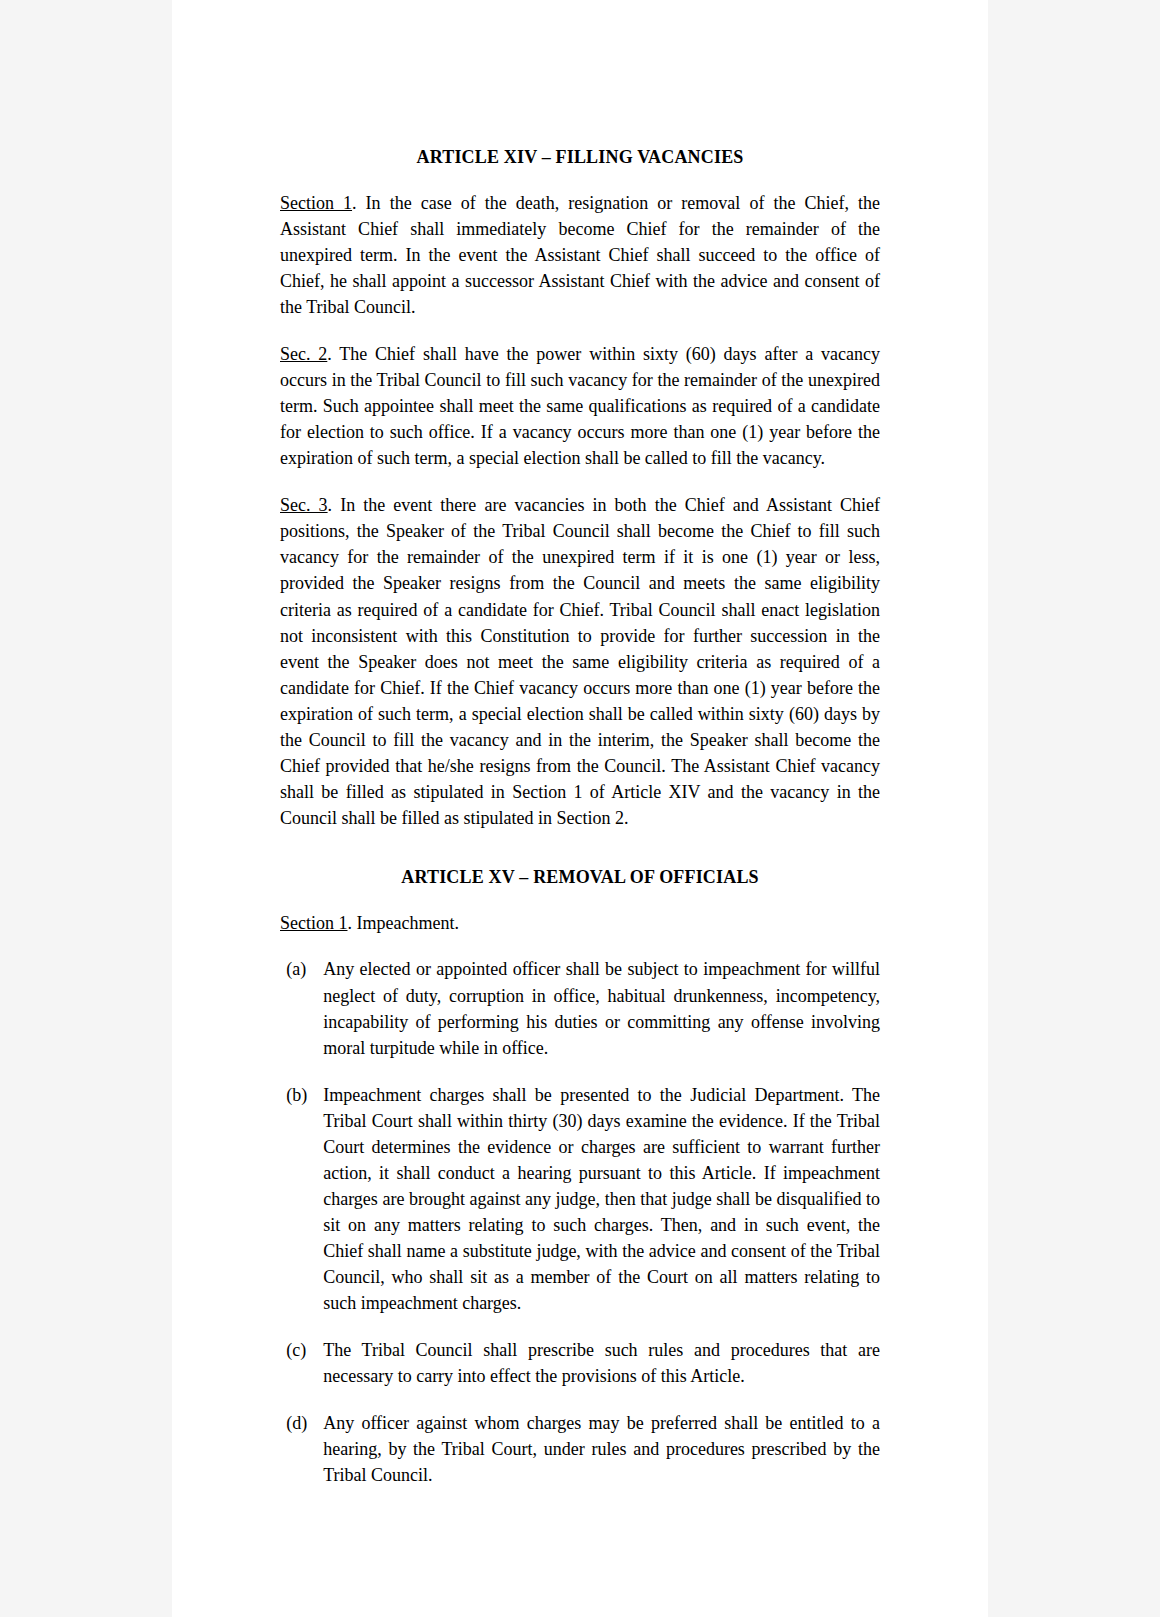Article XIV – Filling Vacancies
Section 1. In the case of the death, resignation or removal of the Chief, the Assistant Chief shall immediately become Chief for the remainder of the unexpired term. In the event the Assistant Chief shall succeed to the office of Chief, he shall appoint a successor Assistant Chief with the advice and consent of the Tribal Council.
Sec. 2. The Chief shall have the power within sixty (60) days after a vacancy occurs in the Tribal Council to fill such vacancy for the remainder of the unexpired term. Such appointee shall meet the same qualifications as required of a candidate for election to such office. If a vacancy occurs more than one (1) year before the expiration of such term, a special election shall be called to fill the vacancy.
Sec. 3. In the event there are vacancies in both the Chief and Assistant Chief positions, the Speaker of the Tribal Council shall become the Chief to fill such vacancy for the remainder of the unexpired term if it is one (1) year or less, provided the Speaker resigns from the Council and meets the same eligibility criteria as required of a candidate for Chief. Tribal Council shall enact legislation not inconsistent with this Constitution to provide for further succession in the event the Speaker does not meet the same eligibility criteria as required of a candidate for Chief. If the Chief vacancy occurs more than one (1) year before the expiration of such term, a special election shall be called within sixty (60) days by the Council to fill the vacancy and in the interim, the Speaker shall become the Chief provided that he/she resigns from the Council. The Assistant Chief vacancy shall be filled as stipulated in Section 1 of Article XIV and the vacancy in the Council shall be filled as stipulated in Section 2.
Article XV – Removal of Officials
Section 1. Impeachment.
(a) Any elected or appointed officer shall be subject to impeachment for willful neglect of duty, corruption in office, habitual drunkenness, incompetency, incapability of performing his duties or committing any offense involving moral turpitude while in office.
(b) Impeachment charges shall be presented to the Judicial Department. The Tribal Court shall within thirty (30) days examine the evidence. If the Tribal Court determines the evidence or charges are sufficient to warrant further action, it shall conduct a hearing pursuant to this Article. If impeachment charges are brought against any judge, then that judge shall be disqualified to sit on any matters relating to such charges. Then, and in such event, the Chief shall name a substitute judge, with the advice and consent of the Tribal Council, who shall sit as a member of the Court on all matters relating to such impeachment charges.
(c) The Tribal Council shall prescribe such rules and procedures that are necessary to carry into effect the provisions of this Article.
(d) Any officer against whom charges may be preferred shall be entitled to a hearing, by the Tribal Court, under rules and procedures prescribed by the Tribal Council.